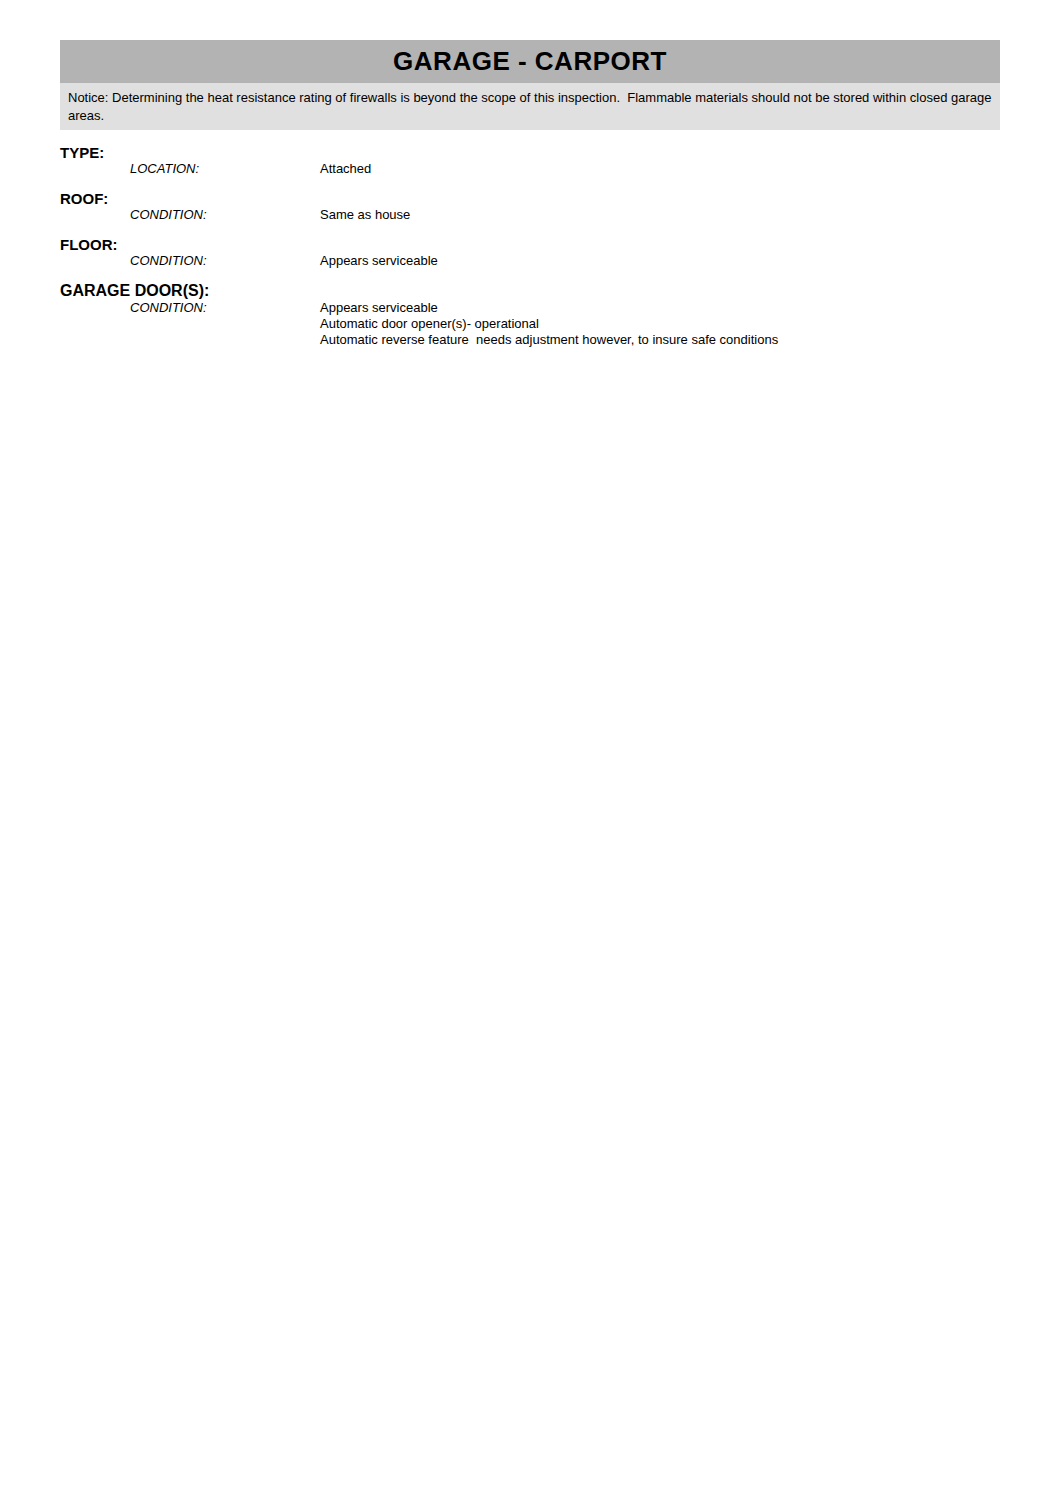GARAGE - CARPORT
Notice: Determining the heat resistance rating of firewalls is beyond the scope of this inspection. Flammable materials should not be stored within closed garage areas.
TYPE:
LOCATION:
Attached
ROOF:
CONDITION:
Same as house
FLOOR:
CONDITION:
Appears serviceable
GARAGE DOOR(S):
CONDITION:
Appears serviceable
Automatic door opener(s)- operational
Automatic reverse feature needs adjustment however, to insure safe conditions